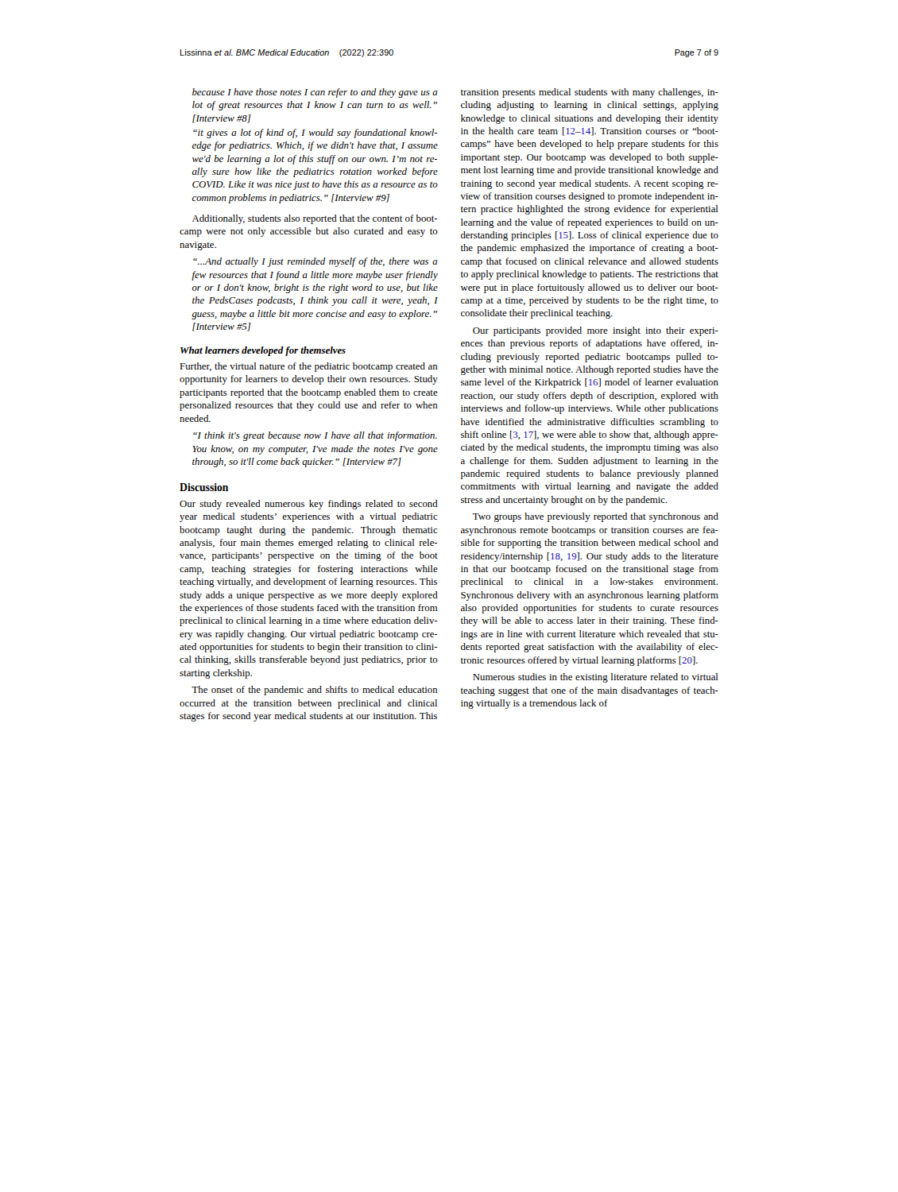Lissinna et al. BMC Medical Education (2022) 22:390
Page 7 of 9
because I have those notes I can refer to and they gave us a lot of great resources that I know I can turn to as well.” [Interview #8]
“it gives a lot of kind of, I would say foundational knowledge for pediatrics. Which, if we didn't have that, I assume we'd be learning a lot of this stuff on our own. I’m not really sure how like the pediatrics rotation worked before COVID. Like it was nice just to have this as a resource as to common problems in pediatrics.” [Interview #9]
Additionally, students also reported that the content of bootcamp were not only accessible but also curated and easy to navigate.
“...And actually I just reminded myself of the, there was a few resources that I found a little more maybe user friendly or or I don't know, bright is the right word to use, but like the PedsCases podcasts, I think you call it were, yeah, I guess, maybe a little bit more concise and easy to explore.” [Interview #5]
What learners developed for themselves
Further, the virtual nature of the pediatric bootcamp created an opportunity for learners to develop their own resources. Study participants reported that the bootcamp enabled them to create personalized resources that they could use and refer to when needed.
“I think it's great because now I have all that information. You know, on my computer, I've made the notes I've gone through, so it'll come back quicker.” [Interview #7]
Discussion
Our study revealed numerous key findings related to second year medical students’ experiences with a virtual pediatric bootcamp taught during the pandemic. Through thematic analysis, four main themes emerged relating to clinical relevance, participants’ perspective on the timing of the boot camp, teaching strategies for fostering interactions while teaching virtually, and development of learning resources. This study adds a unique perspective as we more deeply explored the experiences of those students faced with the transition from preclinical to clinical learning in a time where education delivery was rapidly changing. Our virtual pediatric bootcamp created opportunities for students to begin their transition to clinical thinking, skills transferable beyond just pediatrics, prior to starting clerkship.
The onset of the pandemic and shifts to medical education occurred at the transition between preclinical and clinical stages for second year medical students at our institution. This transition presents medical students with many challenges, including adjusting to learning in clinical settings, applying knowledge to clinical situations and developing their identity in the health care team [12–14]. Transition courses or “bootcamps” have been developed to help prepare students for this important step. Our bootcamp was developed to both supplement lost learning time and provide transitional knowledge and training to second year medical students. A recent scoping review of transition courses designed to promote independent intern practice highlighted the strong evidence for experiential learning and the value of repeated experiences to build on understanding principles [15]. Loss of clinical experience due to the pandemic emphasized the importance of creating a bootcamp that focused on clinical relevance and allowed students to apply preclinical knowledge to patients. The restrictions that were put in place fortuitously allowed us to deliver our bootcamp at a time, perceived by students to be the right time, to consolidate their preclinical teaching.
Our participants provided more insight into their experiences than previous reports of adaptations have offered, including previously reported pediatric bootcamps pulled together with minimal notice. Although reported studies have the same level of the Kirkpatrick [16] model of learner evaluation reaction, our study offers depth of description, explored with interviews and follow-up interviews. While other publications have identified the administrative difficulties scrambling to shift online [3, 17], we were able to show that, although appreciated by the medical students, the impromptu timing was also a challenge for them. Sudden adjustment to learning in the pandemic required students to balance previously planned commitments with virtual learning and navigate the added stress and uncertainty brought on by the pandemic.
Two groups have previously reported that synchronous and asynchronous remote bootcamps or transition courses are feasible for supporting the transition between medical school and residency/internship [18, 19]. Our study adds to the literature in that our bootcamp focused on the transitional stage from preclinical to clinical in a low-stakes environment. Synchronous delivery with an asynchronous learning platform also provided opportunities for students to curate resources they will be able to access later in their training. These findings are in line with current literature which revealed that students reported great satisfaction with the availability of electronic resources offered by virtual learning platforms [20].
Numerous studies in the existing literature related to virtual teaching suggest that one of the main disadvantages of teaching virtually is a tremendous lack of